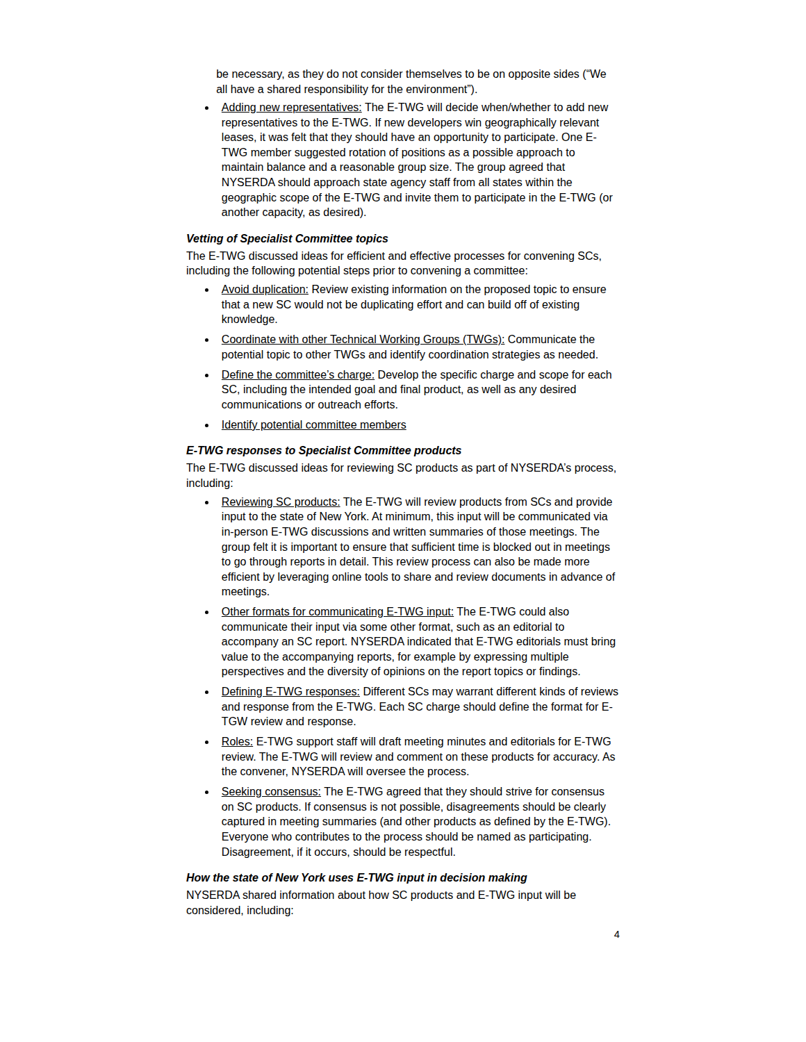be necessary, as they do not consider themselves to be on opposite sides (“We all have a shared responsibility for the environment”).
Adding new representatives: The E-TWG will decide when/whether to add new representatives to the E-TWG. If new developers win geographically relevant leases, it was felt that they should have an opportunity to participate. One E-TWG member suggested rotation of positions as a possible approach to maintain balance and a reasonable group size. The group agreed that NYSERDA should approach state agency staff from all states within the geographic scope of the E-TWG and invite them to participate in the E-TWG (or another capacity, as desired).
Vetting of Specialist Committee topics
The E-TWG discussed ideas for efficient and effective processes for convening SCs, including the following potential steps prior to convening a committee:
Avoid duplication: Review existing information on the proposed topic to ensure that a new SC would not be duplicating effort and can build off of existing knowledge.
Coordinate with other Technical Working Groups (TWGs): Communicate the potential topic to other TWGs and identify coordination strategies as needed.
Define the committee’s charge: Develop the specific charge and scope for each SC, including the intended goal and final product, as well as any desired communications or outreach efforts.
Identify potential committee members
E-TWG responses to Specialist Committee products
The E-TWG discussed ideas for reviewing SC products as part of NYSERDA’s process, including:
Reviewing SC products: The E-TWG will review products from SCs and provide input to the state of New York. At minimum, this input will be communicated via in-person E-TWG discussions and written summaries of those meetings. The group felt it is important to ensure that sufficient time is blocked out in meetings to go through reports in detail. This review process can also be made more efficient by leveraging online tools to share and review documents in advance of meetings.
Other formats for communicating E-TWG input: The E-TWG could also communicate their input via some other format, such as an editorial to accompany an SC report. NYSERDA indicated that E-TWG editorials must bring value to the accompanying reports, for example by expressing multiple perspectives and the diversity of opinions on the report topics or findings.
Defining E-TWG responses: Different SCs may warrant different kinds of reviews and response from the E-TWG. Each SC charge should define the format for E-TGW review and response.
Roles: E-TWG support staff will draft meeting minutes and editorials for E-TWG review. The E-TWG will review and comment on these products for accuracy. As the convener, NYSERDA will oversee the process.
Seeking consensus: The E-TWG agreed that they should strive for consensus on SC products. If consensus is not possible, disagreements should be clearly captured in meeting summaries (and other products as defined by the E-TWG). Everyone who contributes to the process should be named as participating. Disagreement, if it occurs, should be respectful.
How the state of New York uses E-TWG input in decision making
NYSERDA shared information about how SC products and E-TWG input will be considered, including:
4